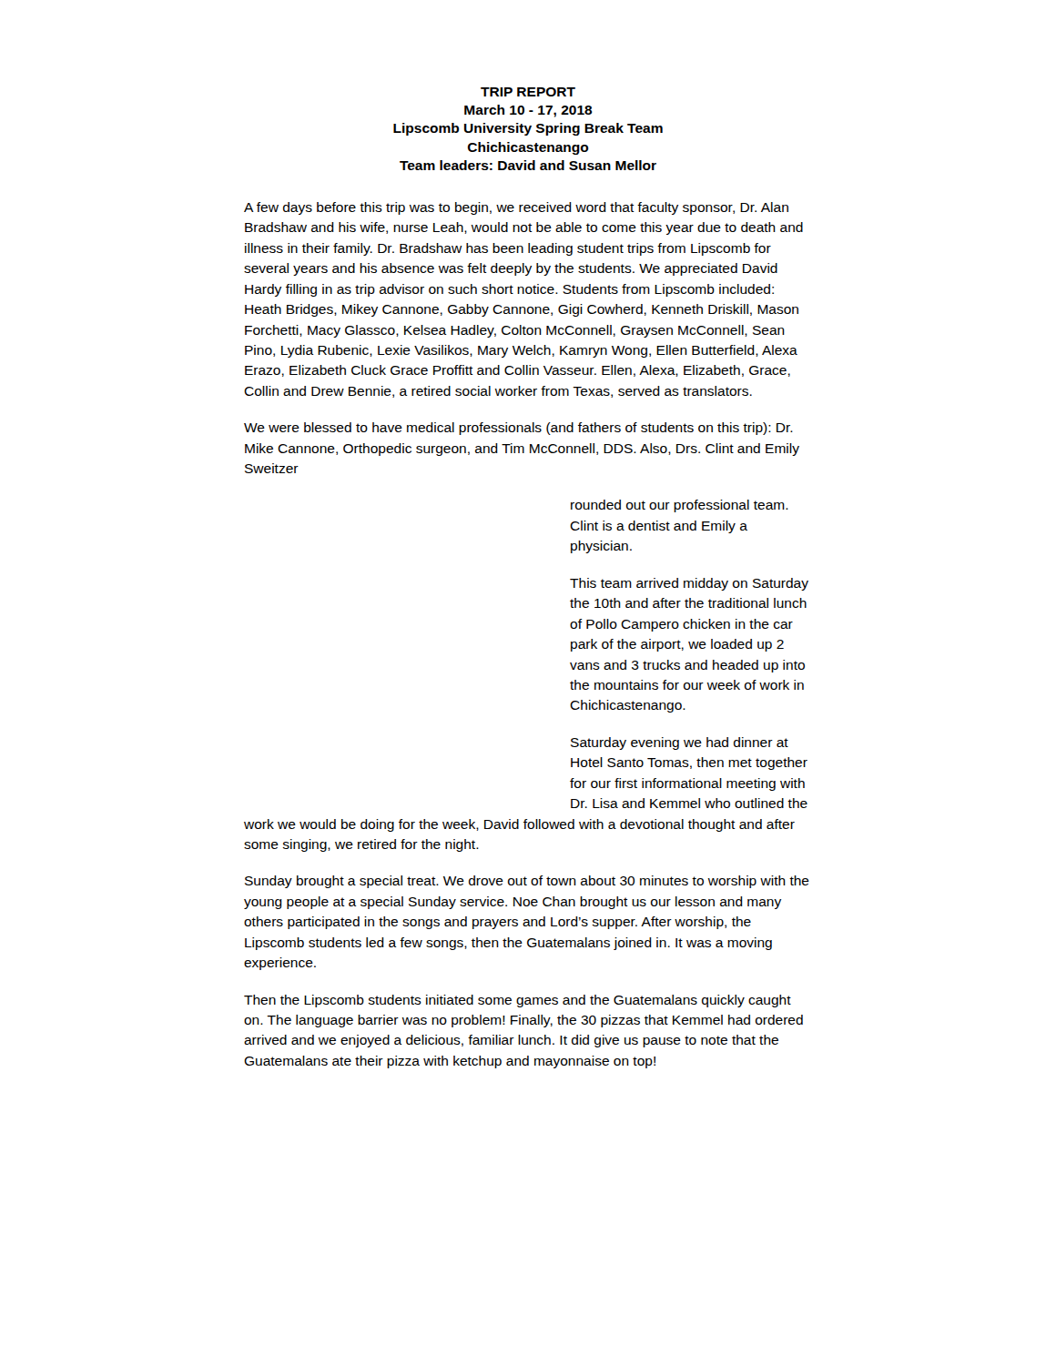TRIP REPORT
March 10 - 17, 2018
Lipscomb University Spring Break Team
Chichicastenango
Team leaders: David and Susan Mellor
A few days before this trip was to begin, we received word that faculty sponsor, Dr. Alan Bradshaw and his wife, nurse Leah, would not be able to come this year due to death and illness in their family. Dr. Bradshaw has been leading student trips from Lipscomb for several years and his absence was felt deeply by the students. We appreciated David Hardy filling in as trip advisor on such short notice. Students from Lipscomb included: Heath Bridges, Mikey Cannone, Gabby Cannone, Gigi Cowherd, Kenneth Driskill, Mason Forchetti, Macy Glassco, Kelsea Hadley, Colton McConnell, Graysen McConnell, Sean Pino, Lydia Rubenic, Lexie Vasilikos, Mary Welch, Kamryn Wong, Ellen Butterfield, Alexa Erazo, Elizabeth Cluck Grace Proffitt and Collin Vasseur. Ellen, Alexa, Elizabeth, Grace, Collin and Drew Bennie, a retired social worker from Texas, served as translators.
We were blessed to have medical professionals (and fathers of students on this trip): Dr. Mike Cannone, Orthopedic surgeon, and Tim McConnell, DDS. Also, Drs. Clint and Emily Sweitzer
rounded out our professional team. Clint is a dentist and Emily a physician.
This team arrived midday on Saturday the 10th and after the traditional lunch of Pollo Campero chicken in the car park of the airport, we loaded up 2 vans and 3 trucks and headed up into the mountains for our week of work in Chichicastenango.
Saturday evening we had dinner at Hotel Santo Tomas, then met together for our first informational meeting with Dr. Lisa and Kemmel who outlined the work we would be doing for the week, David followed with a devotional thought and after some singing, we retired for the night.
Sunday brought a special treat. We drove out of town about 30 minutes to worship with the young people at a special Sunday service. Noe Chan brought us our lesson and many others participated in the songs and prayers and Lord’s supper. After worship, the Lipscomb students led a few songs, then the Guatemalans joined in. It was a moving experience.
Then the Lipscomb students initiated some games and the Guatemalans quickly caught on. The language barrier was no problem! Finally, the 30 pizzas that Kemmel had ordered arrived and we enjoyed a delicious, familiar lunch. It did give us pause to note that the Guatemalans ate their pizza with ketchup and mayonnaise on top!